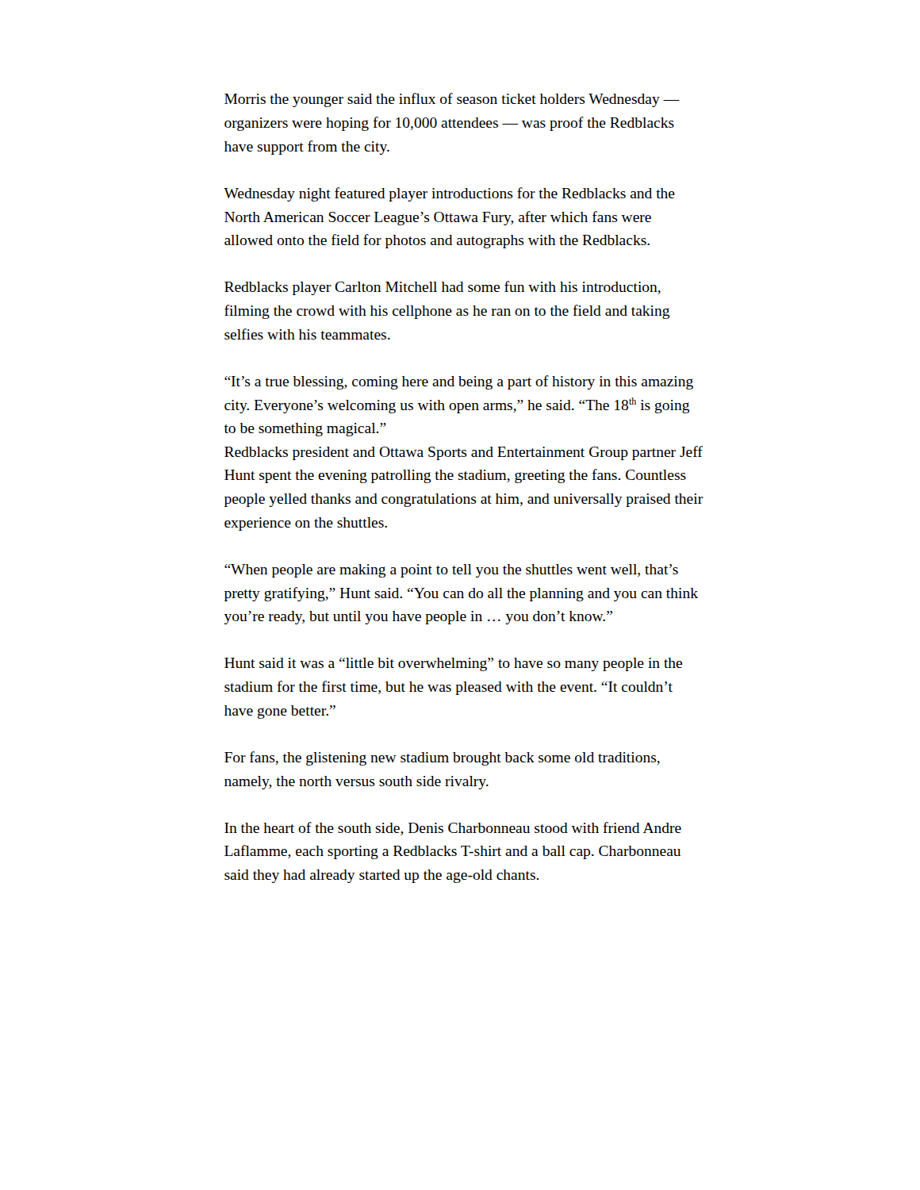Morris the younger said the influx of season ticket holders Wednesday — organizers were hoping for 10,000 attendees — was proof the Redblacks have support from the city.
Wednesday night featured player introductions for the Redblacks and the North American Soccer League’s Ottawa Fury, after which fans were allowed onto the field for photos and autographs with the Redblacks.
Redblacks player Carlton Mitchell had some fun with his introduction, filming the crowd with his cellphone as he ran on to the field and taking selfies with his teammates.
“It’s a true blessing, coming here and being a part of history in this amazing city. Everyone’s welcoming us with open arms,” he said. “The 18th is going to be something magical.”
Redblacks president and Ottawa Sports and Entertainment Group partner Jeff Hunt spent the evening patrolling the stadium, greeting the fans. Countless people yelled thanks and congratulations at him, and universally praised their experience on the shuttles.
“When people are making a point to tell you the shuttles went well, that’s pretty gratifying,” Hunt said. “You can do all the planning and you can think you’re ready, but until you have people in … you don’t know.”
Hunt said it was a “little bit overwhelming” to have so many people in the stadium for the first time, but he was pleased with the event. “It couldn’t have gone better.”
For fans, the glistening new stadium brought back some old traditions, namely, the north versus south side rivalry.
In the heart of the south side, Denis Charbonneau stood with friend Andre Laflamme, each sporting a Redblacks T-shirt and a ball cap. Charbonneau said they had already started up the age-old chants.